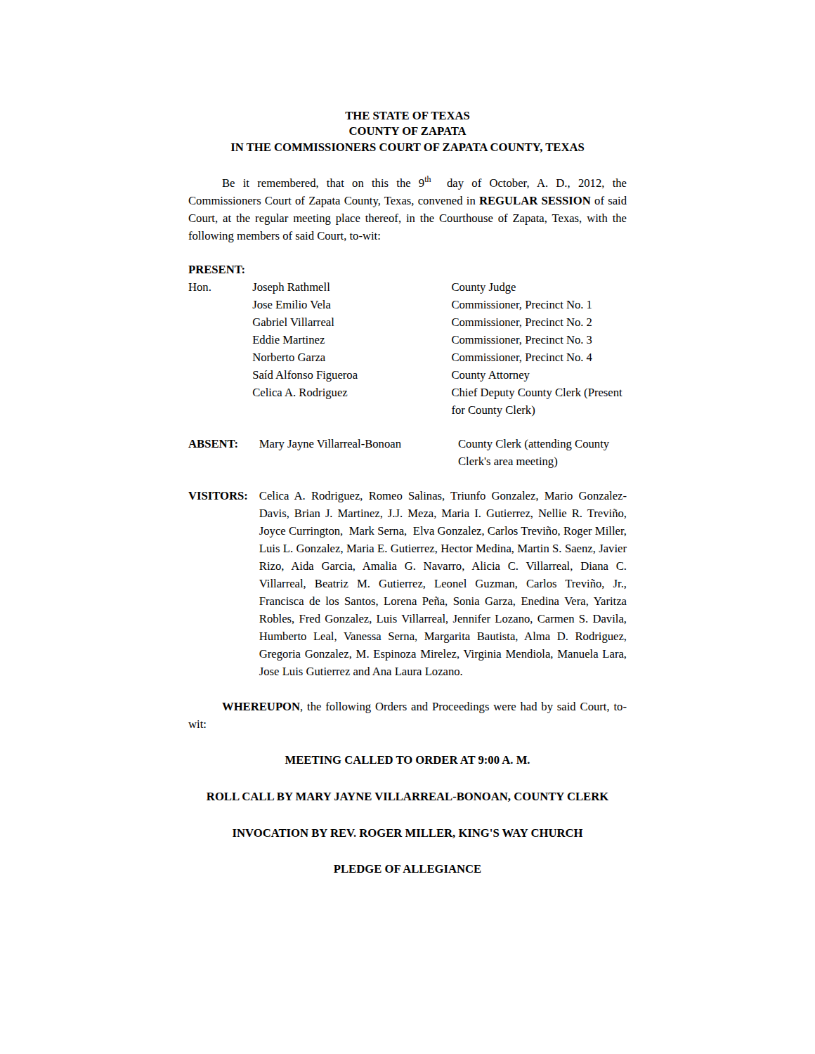The State of Texas
County of Zapata
In the Commissioners Court of Zapata County, Texas
Be it remembered, that on this the 9th day of October, A. D., 2012, the Commissioners Court of Zapata County, Texas, convened in REGULAR SESSION of said Court, at the regular meeting place thereof, in the Courthouse of Zapata, Texas, with the following members of said Court, to-wit:
Present:
| Hon. | Joseph Rathmell | County Judge |
| | Jose Emilio Vela | Commissioner, Precinct No. 1 |
| | Gabriel Villarreal | Commissioner, Precinct No. 2 |
| | Eddie Martinez | Commissioner, Precinct No. 3 |
| | Norberto Garza | Commissioner, Precinct No. 4 |
| | Saíd Alfonso Figueroa | County Attorney |
| | Celica A. Rodriguez | Chief Deputy County Clerk (Present for County Clerk) |
| Absent: | Mary Jayne Villarreal-Bonoan | County Clerk (attending County Clerk's area meeting) |
| Visitors: | Celica A. Rodriguez, Romeo Salinas, Triunfo Gonzalez, Mario Gonzalez-Davis, Brian J. Martinez, J.J. Meza, Maria I. Gutierrez, Nellie R. Treviño, Joyce Currington, Mark Serna, Elva Gonzalez, Carlos Treviño, Roger Miller, Luis L. Gonzalez, Maria E. Gutierrez, Hector Medina, Martin S. Saenz, Javier Rizo, Aida Garcia, Amalia G. Navarro, Alicia C. Villarreal, Diana C. Villarreal, Beatriz M. Gutierrez, Leonel Guzman, Carlos Treviño, Jr., Francisca de los Santos, Lorena Peña, Sonia Garza, Enedina Vera, Yaritza Robles, Fred Gonzalez, Luis Villarreal, Jennifer Lozano, Carmen S. Davila, Humberto Leal, Vanessa Serna, Margarita Bautista, Alma D. Rodriguez, Gregoria Gonzalez, M. Espinoza Mirelez, Virginia Mendiola, Manuela Lara, Jose Luis Gutierrez and Ana Laura Lozano. |
WHEREUPON, the following Orders and Proceedings were had by said Court, to-wit:
Meeting called to order at 9:00 a. m.
Roll call by Mary Jayne Villarreal-Bonoan, County Clerk
Invocation by Rev. Roger Miller, King's Way Church
Pledge of Allegiance